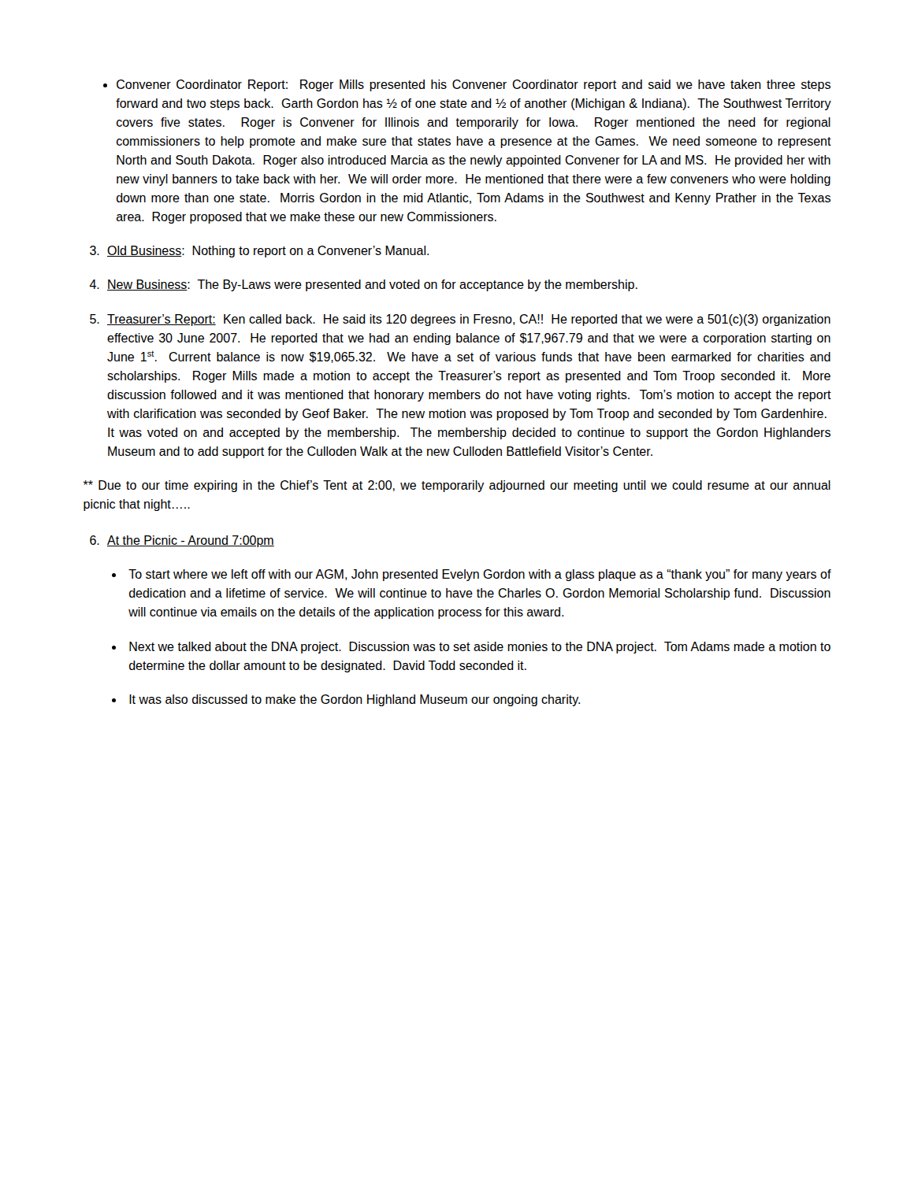Convener Coordinator Report: Roger Mills presented his Convener Coordinator report and said we have taken three steps forward and two steps back. Garth Gordon has ½ of one state and ½ of another (Michigan & Indiana). The Southwest Territory covers five states. Roger is Convener for Illinois and temporarily for Iowa. Roger mentioned the need for regional commissioners to help promote and make sure that states have a presence at the Games. We need someone to represent North and South Dakota. Roger also introduced Marcia as the newly appointed Convener for LA and MS. He provided her with new vinyl banners to take back with her. We will order more. He mentioned that there were a few conveners who were holding down more than one state. Morris Gordon in the mid Atlantic, Tom Adams in the Southwest and Kenny Prather in the Texas area. Roger proposed that we make these our new Commissioners.
Old Business: Nothing to report on a Convener’s Manual.
New Business: The By-Laws were presented and voted on for acceptance by the membership.
Treasurer’s Report: Ken called back. He said its 120 degrees in Fresno, CA!! He reported that we were a 501(c)(3) organization effective 30 June 2007. He reported that we had an ending balance of $17,967.79 and that we were a corporation starting on June 1st. Current balance is now $19,065.32. We have a set of various funds that have been earmarked for charities and scholarships. Roger Mills made a motion to accept the Treasurer’s report as presented and Tom Troop seconded it. More discussion followed and it was mentioned that honorary members do not have voting rights. Tom’s motion to accept the report with clarification was seconded by Geof Baker. The new motion was proposed by Tom Troop and seconded by Tom Gardenhire. It was voted on and accepted by the membership. The membership decided to continue to support the Gordon Highlanders Museum and to add support for the Culloden Walk at the new Culloden Battlefield Visitor’s Center.
** Due to our time expiring in the Chief’s Tent at 2:00, we temporarily adjourned our meeting until we could resume at our annual picnic that night…..
At the Picnic - Around 7:00pm
To start where we left off with our AGM, John presented Evelyn Gordon with a glass plaque as a “thank you” for many years of dedication and a lifetime of service. We will continue to have the Charles O. Gordon Memorial Scholarship fund. Discussion will continue via emails on the details of the application process for this award.
Next we talked about the DNA project. Discussion was to set aside monies to the DNA project. Tom Adams made a motion to determine the dollar amount to be designated. David Todd seconded it.
It was also discussed to make the Gordon Highland Museum our ongoing charity.